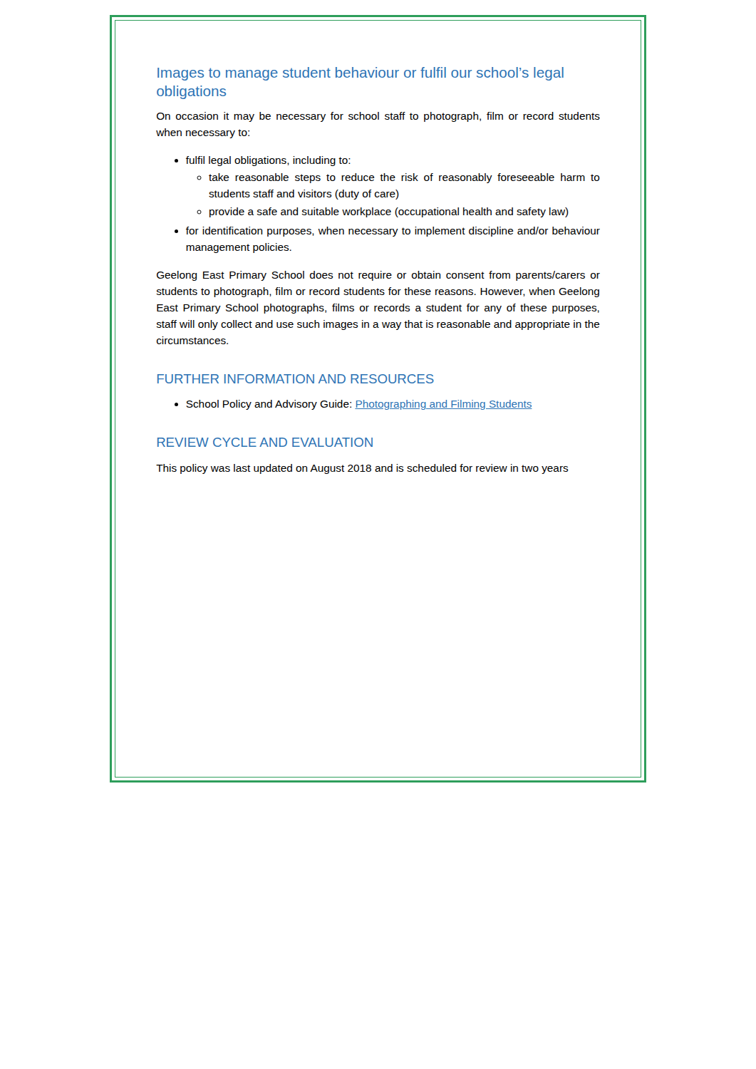Images to manage student behaviour or fulfil our school’s legal obligations
On occasion it may be necessary for school staff to photograph, film or record students when necessary to:
fulfil legal obligations, including to:
take reasonable steps to reduce the risk of reasonably foreseeable harm to students staff and visitors (duty of care)
provide a safe and suitable workplace (occupational health and safety law)
for identification purposes, when necessary to implement discipline and/or behaviour management policies.
Geelong East Primary School does not require or obtain consent from parents/carers or students to photograph, film or record students for these reasons. However, when Geelong East Primary School photographs, films or records a student for any of these purposes, staff will only collect and use such images in a way that is reasonable and appropriate in the circumstances.
FURTHER INFORMATION AND RESOURCES
School Policy and Advisory Guide: Photographing and Filming Students
REVIEW CYCLE AND EVALUATION
This policy was last updated on August 2018 and is scheduled for review in two years